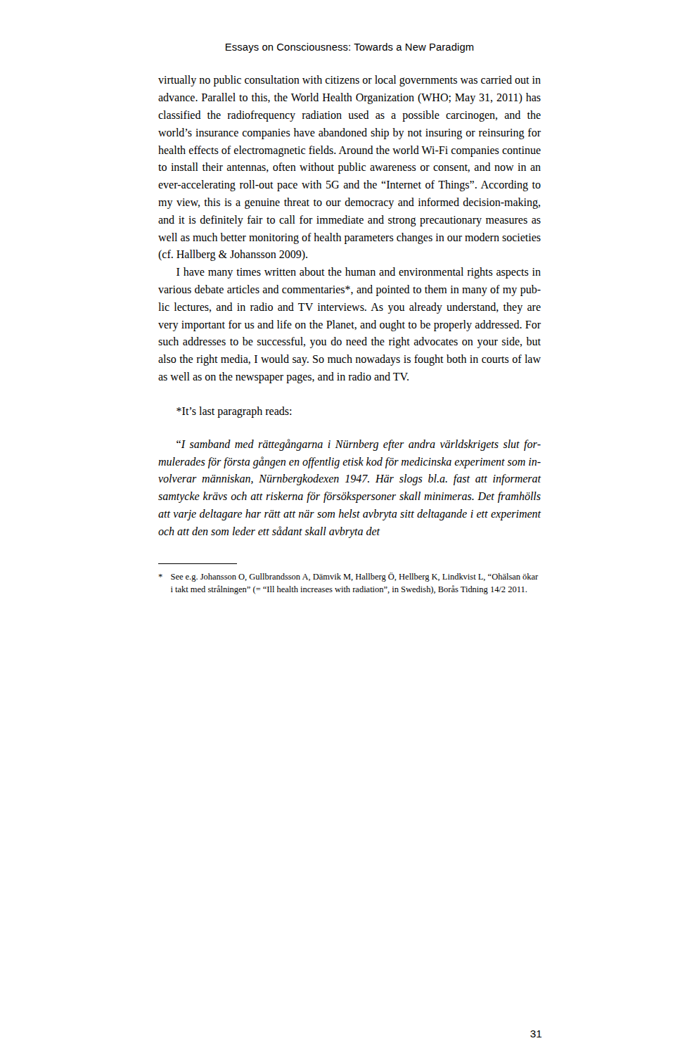Essays on Consciousness: Towards a New Paradigm
virtually no public consultation with citizens or local governments was carried out in advance. Parallel to this, the World Health Organization (WHO; May 31, 2011) has classified the radiofrequency radiation used as a possible carcinogen, and the world’s insurance companies have abandoned ship by not insuring or reinsuring for health effects of electromagnetic fields. Around the world Wi-Fi companies continue to install their antennas, often without public awareness or consent, and now in an ever-accelerating roll-out pace with 5G and the “Internet of Things”. According to my view, this is a genuine threat to our democracy and informed decision-making, and it is definitely fair to call for immediate and strong precautionary measures as well as much better monitoring of health parameters changes in our modern societies (cf. Hallberg & Johansson 2009).
I have many times written about the human and environmental rights aspects in various debate articles and commentaries*, and pointed to them in many of my public lectures, and in radio and TV interviews. As you already understand, they are very important for us and life on the Planet, and ought to be properly addressed. For such addresses to be successful, you do need the right advocates on your side, but also the right media, I would say. So much nowadays is fought both in courts of law as well as on the newspaper pages, and in radio and TV.
*It’s last paragraph reads:
“I samband med rättegångarna i Nürnberg efter andra världskrigets slut formulerades för första gången en offentlig etisk kod för medicinska experiment som involverar människan, Nürnbergkodexen 1947. Här slogs bl.a. fast att informerat samtycke krävs och att riskerna för försökspersoner skall minimeras. Det framhölls att varje deltagare har rätt att när som helst avbryta sitt deltagande i ett experiment och att den som leder ett sådant skall avbryta det
*See e.g. Johansson O, Gullbrandsson A, Dämvik M, Hallberg Ö, Hellberg K, Lindkvist L, “Ohälsan ökar i takt med strålningen” (= “Ill health increases with radiation”, in Swedish), Borås Tidning 14/2 2011.
31